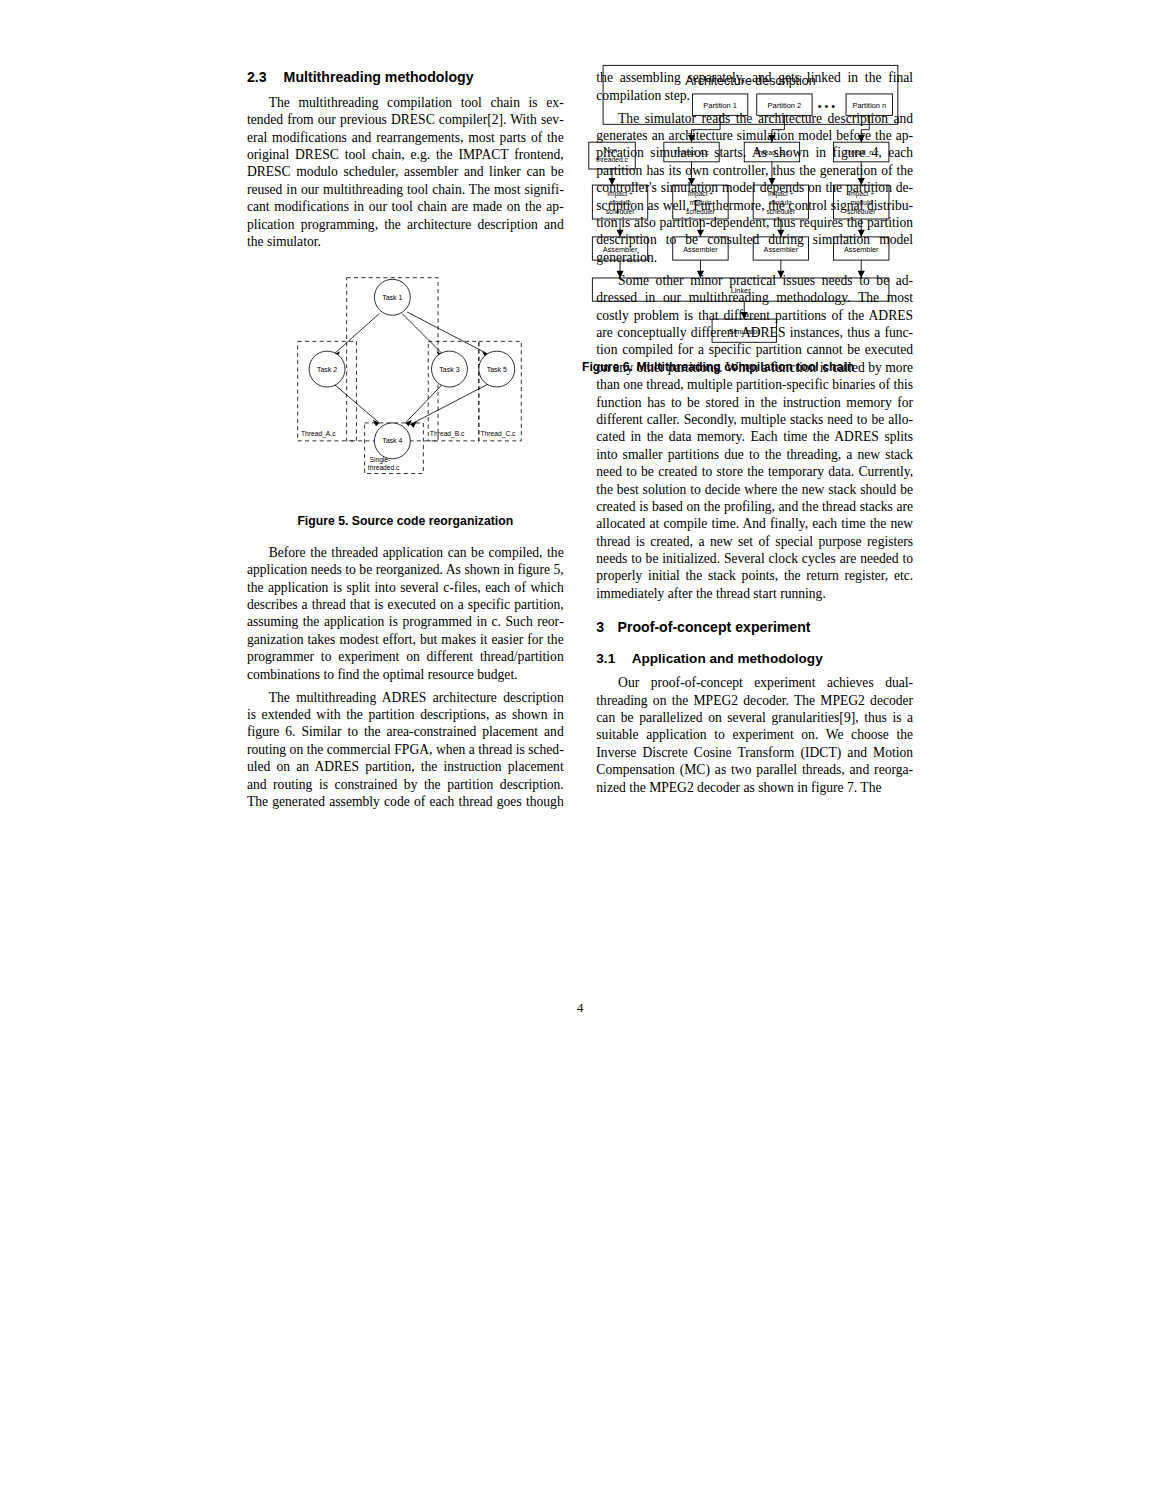2.3 Multithreading methodology
The multithreading compilation tool chain is extended from our previous DRESC compiler[2]. With several modifications and rearrangements, most parts of the original DRESC tool chain, e.g. the IMPACT frontend, DRESC modulo scheduler, assembler and linker can be reused in our multithreading tool chain. The most significant modifications in our tool chain are made on the application programming, the architecture description and the simulator.
Task 1 Task 2 Task 3 Task 5 Task 4 Thread_A.c Thread_B.c Thread_C.c Single- threaded.c
Figure 5. Source code reorganization
Before the threaded application can be compiled, the application needs to be reorganized. As shown in figure 5, the application is split into several c-files, each of which describes a thread that is executed on a specific partition, assuming the application is programmed in c. Such reorganization takes modest effort, but makes it easier for the programmer to experiment on different thread/partition combinations to find the optimal resource budget.
The multithreading ADRES architecture description is extended with the partition descriptions, as shown in figure 6. Similar to the area-constrained placement and routing on the commercial FPGA, when a thread is scheduled on an ADRES partition, the instruction placement and routing is constrained by the partition description. The generated assembly code of each thread goes though the assembling separately, and gets linked in the final compilation step.
The simulator reads the architecture description and generates an architecture simulation model before the application simulation starts. As shown in figure 4, each partition has its own controller, thus the generation of the controller's simulation model depends on the partition description as well. Furthermore, the control signal distribution is also partition-dependent, thus requires the partition description to be consulted during simulation model generation.
Some other minor practical issues needs to be addressed in our multithreading methodology. The most costly problem is that different partitions of the ADRES are conceptually different ADRES instances, thus a function compiled for a specific partition cannot be executed on any other partitions. When a function is called by more than one thread, multiple partition-specific binaries of this function has to be stored in the instruction memory for different caller. Secondly, multiple stacks need to be allocated in the data memory. Each time the ADRES splits into smaller partitions due to the threading, a new stack need to be created to store the temporary data. Currently, the best solution to decide where the new stack should be created is based on the profiling, and the thread stacks are allocated at compile time. And finally, each time the new thread is created, a new set of special purpose registers needs to be initialized. Several clock cycles are needed to properly initial the stack points, the return register, etc. immediately after the thread start running.
3 Proof-of-concept experiment
3.1 Application and methodology
Our proof-of-concept experiment achieves dual-threading on the MPEG2 decoder. The MPEG2 decoder can be parallelized on several granularities[9], thus is a suitable application to experiment on. We choose the Inverse Discrete Cosine Transform (IDCT) and Motion Compensation (MC) as two parallel threads, and reorganized the MPEG2 decoder as shown in figure 7. The
Architecture description Partition 1 Partition 2 Partition n • • • Non- threaded.c Thread_A.c Thread_B.c Thread_n.c Impact + modulo scheduler Impact + modulo scheduler Impact + modulo scheduler Impact + modulo scheduler Assembler Assembler Assembler Assembler Linker Simulator
Figure 6. Multithreading compilation tool chain
4